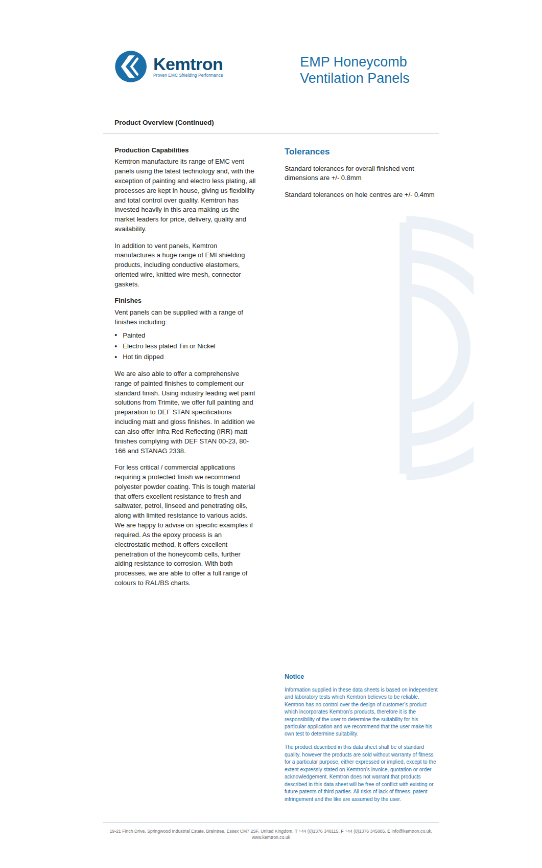Kemtron Proven EMC Shielding Performance
EMP Honeycomb
Ventilation Panels
Product Overview (Continued)
Production Capabilities
Kemtron manufacture its range of EMC vent panels using the latest technology and, with the exception of painting and electro less plating, all processes are kept in house, giving us flexibility and total control over quality. Kemtron has invested heavily in this area making us the market leaders for price, delivery, quality and availability.
In addition to vent panels, Kemtron manufactures a huge range of EMI shielding products, including conductive elastomers, oriented wire, knitted wire mesh, connector gaskets.
Finishes
Vent panels can be supplied with a range of finishes including:
Painted
Electro less plated Tin or Nickel
Hot tin dipped
We are also able to offer a comprehensive range of painted finishes to complement our standard finish. Using industry leading wet paint solutions from Trimite, we offer full painting and preparation to DEF STAN specifications including matt and gloss finishes. In addition we can also offer Infra Red Reflecting (IRR) matt finishes complying with DEF STAN 00-23, 80-166 and STANAG 2338.
For less critical / commercial applications requiring a protected finish we recommend polyester powder coating. This is tough material that offers excellent resistance to fresh and saltwater, petrol, linseed and penetrating oils, along with limited resistance to various acids. We are happy to advise on specific examples if required. As the epoxy process is an electrostatic method, it offers excellent penetration of the honeycomb cells, further aiding resistance to corrosion. With both processes, we are able to offer a full range of colours to RAL/BS charts.
Tolerances
Standard tolerances for overall finished vent dimensions are +/- 0.8mm
Standard tolerances on hole centres are +/- 0.4mm
Notice
Information supplied in these data sheets is based on independent and laboratory tests which Kemtron believes to be reliable. Kemtron has no control over the design of customer’s product which incorporates Kemtron’s products, therefore it is the responsibility of the user to determine the suitability for his particular application and we recommend that the user make his own test to determine suitability.
The product described in this data sheet shall be of standard quality, however the products are sold without warranty of fitness for a particular purpose, either expressed or implied, except to the extent expressly stated on Kemtron’s invoice, quotation or order acknowledgement. Kemtron does not warrant that products described in this data sheet will be free of conflict with existing or future patents of third parties. All risks of lack of fitness, patent infringement and the like are assumed by the user.
19-21 Finch Drive, Springwood Industrial Estate, Braintree, Essex CM7 2SF, United Kingdom. T +44 (0)1376 348115, F +44 (0)1376 345885, E info@kemtron.co.uk, www.kemtron.co.uk